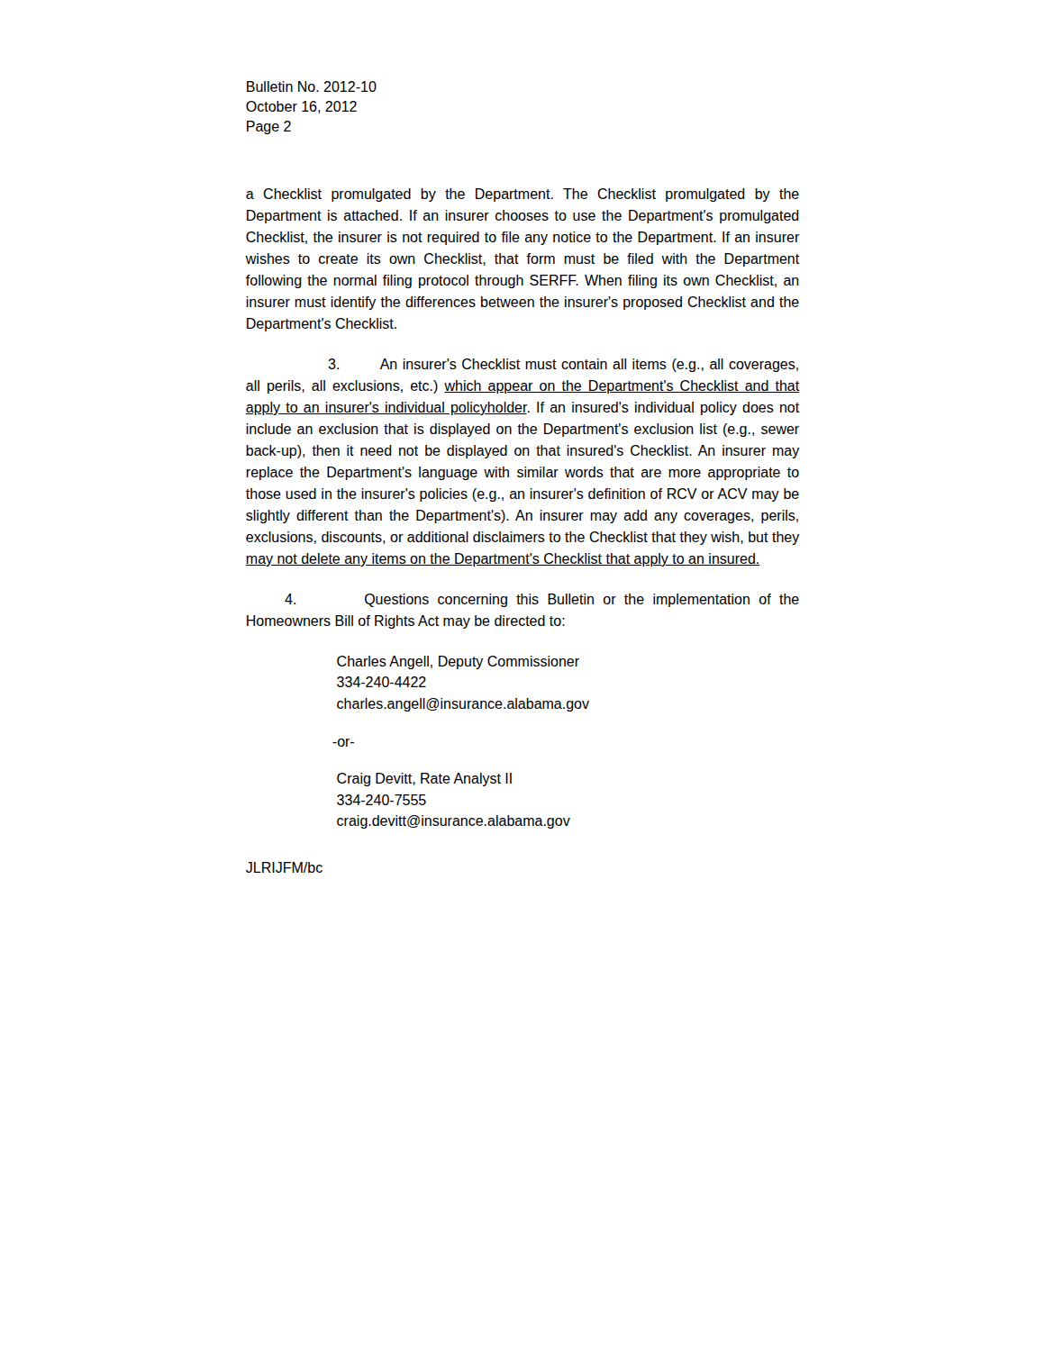Bulletin No. 2012-10
October 16, 2012
Page 2
a Checklist promulgated by the Department. The Checklist promulgated by the Department is attached. If an insurer chooses to use the Department's promulgated Checklist, the insurer is not required to file any notice to the Department. If an insurer wishes to create its own Checklist, that form must be filed with the Department following the normal filing protocol through SERFF. When filing its own Checklist, an insurer must identify the differences between the insurer's proposed Checklist and the Department's Checklist.
3. An insurer's Checklist must contain all items (e.g., all coverages, all perils, all exclusions, etc.) which appear on the Department's Checklist and that apply to an insurer's individual policyholder. If an insured's individual policy does not include an exclusion that is displayed on the Department's exclusion list (e.g., sewer back-up), then it need not be displayed on that insured's Checklist. An insurer may replace the Department's language with similar words that are more appropriate to those used in the insurer's policies (e.g., an insurer's definition of RCV or ACV may be slightly different than the Department's). An insurer may add any coverages, perils, exclusions, discounts, or additional disclaimers to the Checklist that they wish, but they may not delete any items on the Department's Checklist that apply to an insured.
4. Questions concerning this Bulletin or the implementation of the Homeowners Bill of Rights Act may be directed to:
Charles Angell, Deputy Commissioner
334-240-4422
charles.angell@insurance.alabama.gov
-or-
Craig Devitt, Rate Analyst II
334-240-7555
craig.devitt@insurance.alabama.gov
JLRIJFM/bc